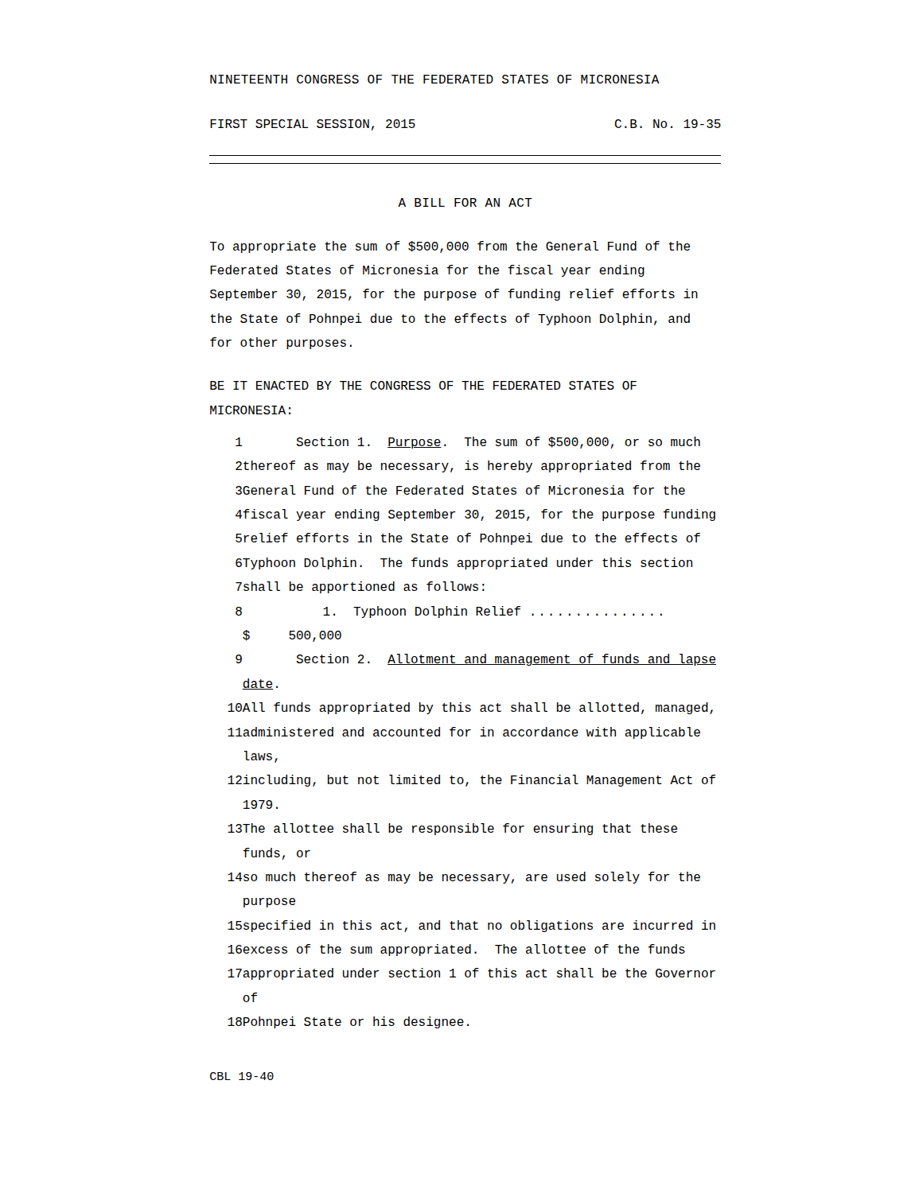NINETEENTH CONGRESS OF THE FEDERATED STATES OF MICRONESIA
FIRST SPECIAL SESSION, 2015 C.B. No. 19-35
A BILL FOR AN ACT
To appropriate the sum of $500,000 from the General Fund of the Federated States of Micronesia for the fiscal year ending September 30, 2015, for the purpose of funding relief efforts in the State of Pohnpei due to the effects of Typhoon Dolphin, and for other purposes.
BE IT ENACTED BY THE CONGRESS OF THE FEDERATED STATES OF MICRONESIA:
| 1 | Section 1. Purpose . The sum of $500,000, or so much |
| 2 | thereof as may be necessary, is hereby appropriated from the |
| 3 | General Fund of the Federated States of Micronesia for the |
| 4 | fiscal year ending September 30, 2015, for the purpose funding |
| 5 | relief efforts in the State of Pohnpei due to the effects of |
| 6 | Typhoon Dolphin. The funds appropriated under this section |
| 7 | shall be apportioned as follows: |
| 8 | 1. Typhoon Dolphin Relief ............... $ 500,000 |
| 9 | Section 2. Allotment and management of funds and lapse date . |
| 10 | All funds appropriated by this act shall be allotted, managed, |
| 11 | administered and accounted for in accordance with applicable laws, |
| 12 | including, but not limited to, the Financial Management Act of 1979. |
| 13 | The allottee shall be responsible for ensuring that these funds, or |
| 14 | so much thereof as may be necessary, are used solely for the purpose |
| 15 | specified in this act, and that no obligations are incurred in |
| 16 | excess of the sum appropriated. The allottee of the funds |
| 17 | appropriated under section 1 of this act shall be the Governor of |
| 18 | Pohnpei State or his designee. |
CBL 19-40